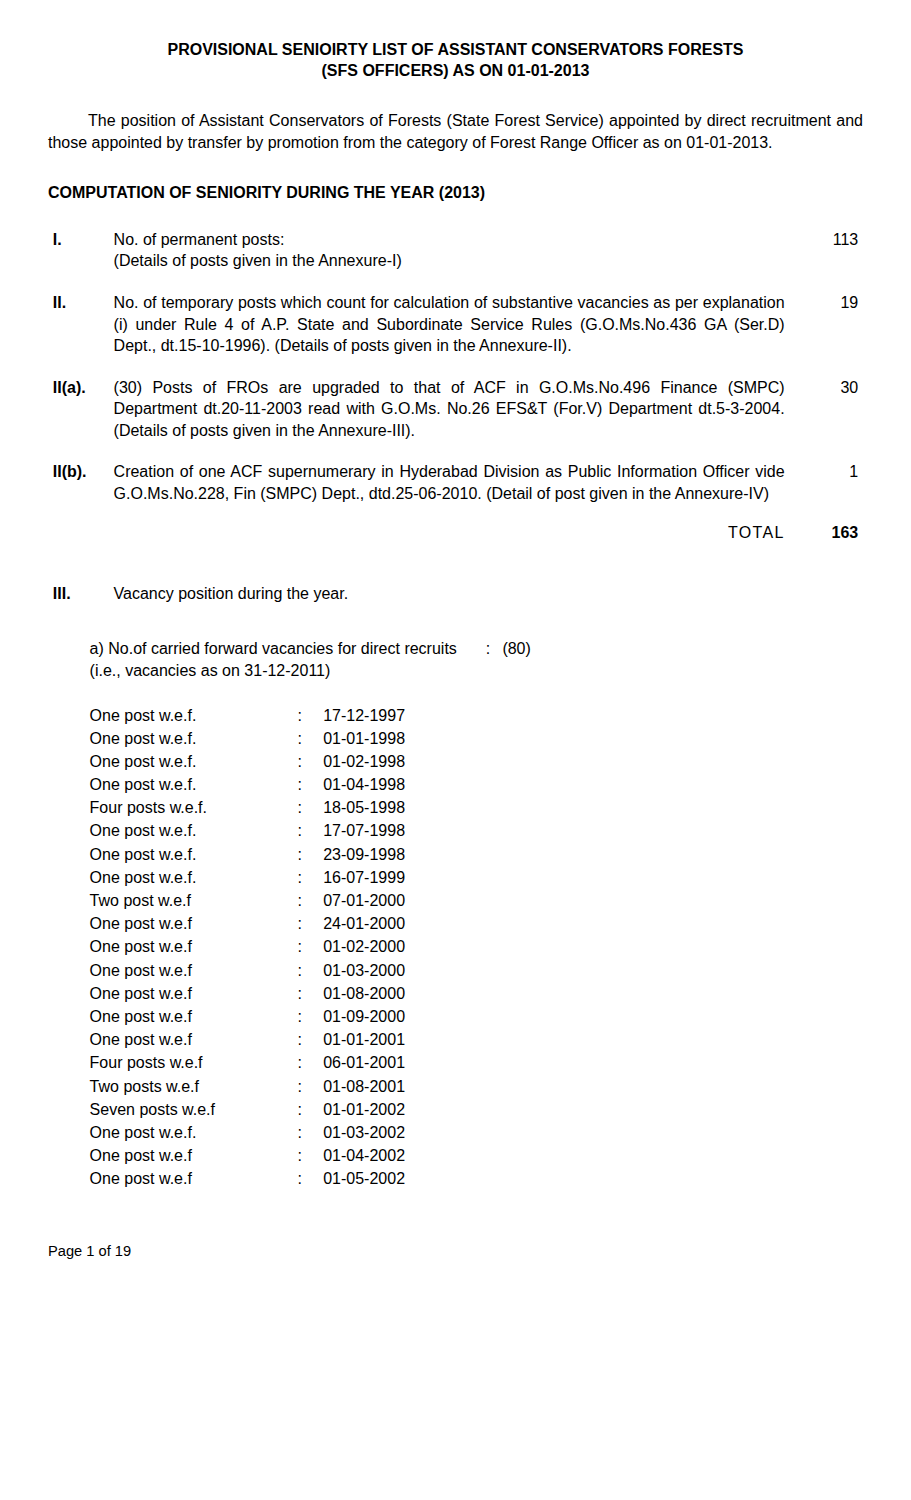PROVISIONAL SENIOIRTY LIST OF ASSISTANT CONSERVATORS FORESTS
(SFS OFFICERS) AS ON 01-01-2013
The position of Assistant Conservators of Forests (State Forest Service) appointed by direct recruitment and those appointed by transfer by promotion from the category of Forest Range Officer as on 01-01-2013.
COMPUTATION OF SENIORITY DURING THE YEAR (2013)
| I. | No. of permanent posts: (Details of posts given in the Annexure-I) | 113 |
| II. | No. of temporary posts which count for calculation of substantive vacancies as per explanation (i) under Rule 4 of A.P. State and Subordinate Service Rules (G.O.Ms.No.436 GA (Ser.D) Dept., dt.15-10-1996). (Details of posts given in the Annexure-II). | 19 |
| II(a). | (30) Posts of FROs are upgraded to that of ACF in G.O.Ms.No.496 Finance (SMPC) Department dt.20-11-2003 read with G.O.Ms. No.26 EFS&T (For.V) Department dt.5-3-2004. (Details of posts given in the Annexure-III). | 30 |
| II(b). | Creation of one ACF supernumerary in Hyderabad Division as Public Information Officer vide G.O.Ms.No.228, Fin (SMPC) Dept., dtd.25-06-2010. (Detail of post given in the Annexure-IV) | 1 |
| | TOTAL | 163 |
| III. | Vacancy position during the year. |
| a) No.of carried forward vacancies for direct recruits (i.e., vacancies as on 31-12-2011) | : | (80) |
| One post w.e.f. | : | 17-12-1997 |
| One post w.e.f. | : | 01-01-1998 |
| One post w.e.f. | : | 01-02-1998 |
| One post w.e.f. | : | 01-04-1998 |
| Four posts w.e.f. | : | 18-05-1998 |
| One post w.e.f. | : | 17-07-1998 |
| One post w.e.f. | : | 23-09-1998 |
| One post w.e.f. | : | 16-07-1999 |
| Two post w.e.f | : | 07-01-2000 |
| One post w.e.f | : | 24-01-2000 |
| One post w.e.f | : | 01-02-2000 |
| One post w.e.f | : | 01-03-2000 |
| One post w.e.f | : | 01-08-2000 |
| One post w.e.f | : | 01-09-2000 |
| One post w.e.f | : | 01-01-2001 |
| Four posts w.e.f | : | 06-01-2001 |
| Two posts w.e.f | : | 01-08-2001 |
| Seven posts w.e.f | : | 01-01-2002 |
| One post w.e.f. | : | 01-03-2002 |
| One post w.e.f | : | 01-04-2002 |
| One post w.e.f | : | 01-05-2002 |
Page 1 of 19